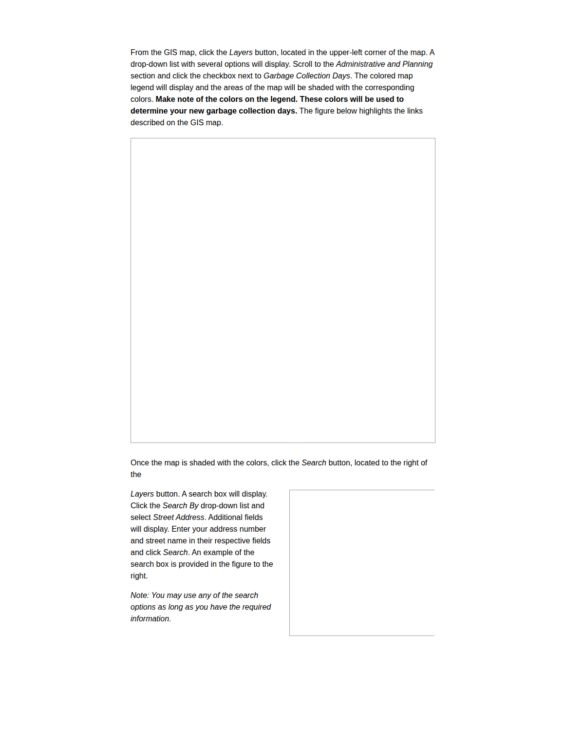From the GIS map, click the Layers button, located in the upper-left corner of the map. A drop-down list with several options will display. Scroll to the Administrative and Planning section and click the checkbox next to Garbage Collection Days. The colored map legend will display and the areas of the map will be shaded with the corresponding colors. Make note of the colors on the legend. These colors will be used to determine your new garbage collection days. The figure below highlights the links described on the GIS map.
Once the map is shaded with the colors, click the Search button, located to the right of the
Layers button. A search box will display. Click the Search By drop-down list and select Street Address. Additional fields will display. Enter your address number and street name in their respective fields and click Search. An example of the search box is provided in the figure to the right.
Note: You may use any of the search options as long as you have the required information.